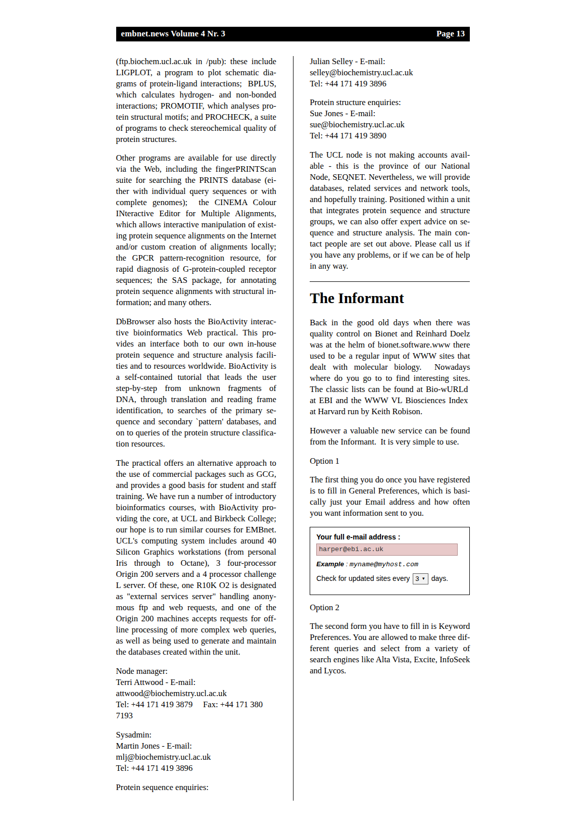embnet.news Volume 4 Nr. 3 Page 13
(ftp.biochem.ucl.ac.uk in /pub): these include LIGPLOT, a program to plot schematic diagrams of protein-ligand interactions; BPLUS, which calculates hydrogen- and non-bonded interactions; PROMOTIF, which analyses protein structural motifs; and PROCHECK, a suite of programs to check stereochemical quality of protein structures.
Other programs are available for use directly via the Web, including the fingerPRINTScan suite for searching the PRINTS database (either with individual query sequences or with complete genomes); the CINEMA Colour INteractive Editor for Multiple Alignments, which allows interactive manipulation of existing protein sequence alignments on the Internet and/or custom creation of alignments locally; the GPCR pattern-recognition resource, for rapid diagnosis of G-protein-coupled receptor sequences; the SAS package, for annotating protein sequence alignments with structural information; and many others.
DbBrowser also hosts the BioActivity interactive bioinformatics Web practical. This provides an interface both to our own in-house protein sequence and structure analysis facilities and to resources worldwide. BioActivity is a self-contained tutorial that leads the user step-by-step from unknown fragments of DNA, through translation and reading frame identification, to searches of the primary sequence and secondary `pattern' databases, and on to queries of the protein structure classification resources.
The practical offers an alternative approach to the use of commercial packages such as GCG, and provides a good basis for student and staff training. We have run a number of introductory bioinformatics courses, with BioActivity providing the core, at UCL and Birkbeck College; our hope is to run similar courses for EMBnet. UCL's computing system includes around 40 Silicon Graphics workstations (from personal Iris through to Octane), 3 four-processor Origin 200 servers and a 4 processor challenge L server. Of these, one R10K O2 is designated as "external services server" handling anonymous ftp and web requests, and one of the Origin 200 machines accepts requests for offline processing of more complex web queries, as well as being used to generate and maintain the databases created within the unit.
Node manager:
Terri Attwood - E-mail: attwood@biochemistry.ucl.ac.uk
Tel: +44 171 419 3879 Fax: +44 171 380 7193
Sysadmin:
Martin Jones - E-mail: mlj@biochemistry.ucl.ac.uk
Tel: +44 171 419 3896
Protein sequence enquiries:
Julian Selley - E-mail: selley@biochemistry.ucl.ac.uk
Tel: +44 171 419 3896
Protein structure enquiries:
Sue Jones - E-mail: sue@biochemistry.ucl.ac.uk
Tel: +44 171 419 3890
The UCL node is not making accounts available - this is the province of our National Node, SEQNET. Nevertheless, we will provide databases, related services and network tools, and hopefully training. Positioned within a unit that integrates protein sequence and structure groups, we can also offer expert advice on sequence and structure analysis. The main contact people are set out above. Please call us if you have any problems, or if we can be of help in any way.
The Informant
Back in the good old days when there was quality control on Bionet and Reinhard Doelz was at the helm of bionet.software.www there used to be a regular input of WWW sites that dealt with molecular biology. Nowadays where do you go to to find interesting sites. The classic lists can be found at Bio-wURLd at EBI and the WWW VL Biosciences Index at Harvard run by Keith Robison.
However a valuable new service can be found from the Informant. It is very simple to use.
Option 1
The first thing you do once you have registered is to fill in General Preferences, which is basically just your Email address and how often you want information sent to you.
Your full e-mail address :
harper@ebi.ac.uk
Example : myname@myhost.com
Check for updated sites every 3 ▾ days.
Option 2
The second form you have to fill in is Keyword Preferences. You are allowed to make three different queries and select from a variety of search engines like Alta Vista, Excite, InfoSeek and Lycos.